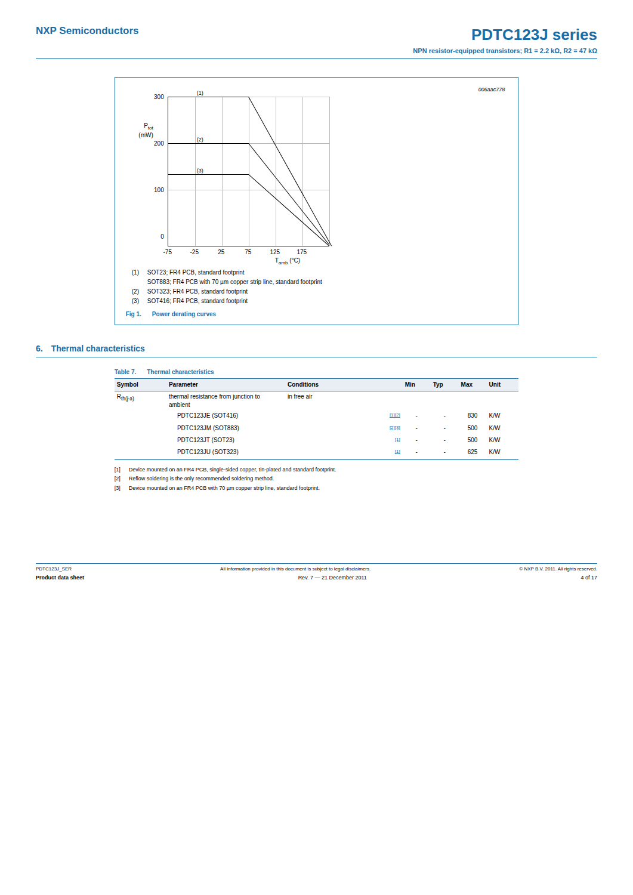NXP Semiconductors
PDTC123J series
NPN resistor-equipped transistors; R1 = 2.2 kΩ, R2 = 47 kΩ
006aac778
Ptot
(mW)
300
200
100
0
(1)
(2)
(3)
-75
-25
25
75
125
175
Tamb (°C)
(1) SOT23; FR4 PCB, standard footprint
SOT883; FR4 PCB with 70 µm copper strip line, standard footprint
(2) SOT323; FR4 PCB, standard footprint
(3) SOT416; FR4 PCB, standard footprint
Fig 1. Power derating curves
6. Thermal characteristics
Table 7. Thermal characteristics
| Symbol | Parameter | Conditions | | Min | Typ | Max | Unit |
| --- | --- | --- | --- | --- | --- | --- | --- |
| R th(j-a) | thermal resistance from junction to ambient | in free air | | | | | |
| | PDTC123JE (SOT416) | | [1][2] | - | - | 830 | K/W |
| | PDTC123JM (SOT883) | | [2][3] | - | - | 500 | K/W |
| | PDTC123JT (SOT23) | | [1] | - | - | 500 | K/W |
| | PDTC123JU (SOT323) | | [1] | - | - | 625 | K/W |
[1] Device mounted on an FR4 PCB, single-sided copper, tin-plated and standard footprint.
[2] Reflow soldering is the only recommended soldering method.
[3] Device mounted on an FR4 PCB with 70 µm copper strip line, standard footprint.
PDTC123J_SER
All information provided in this document is subject to legal disclaimers.
© NXP B.V. 2011. All rights reserved.
Product data sheet
Rev. 7 — 21 December 2011
4 of 17